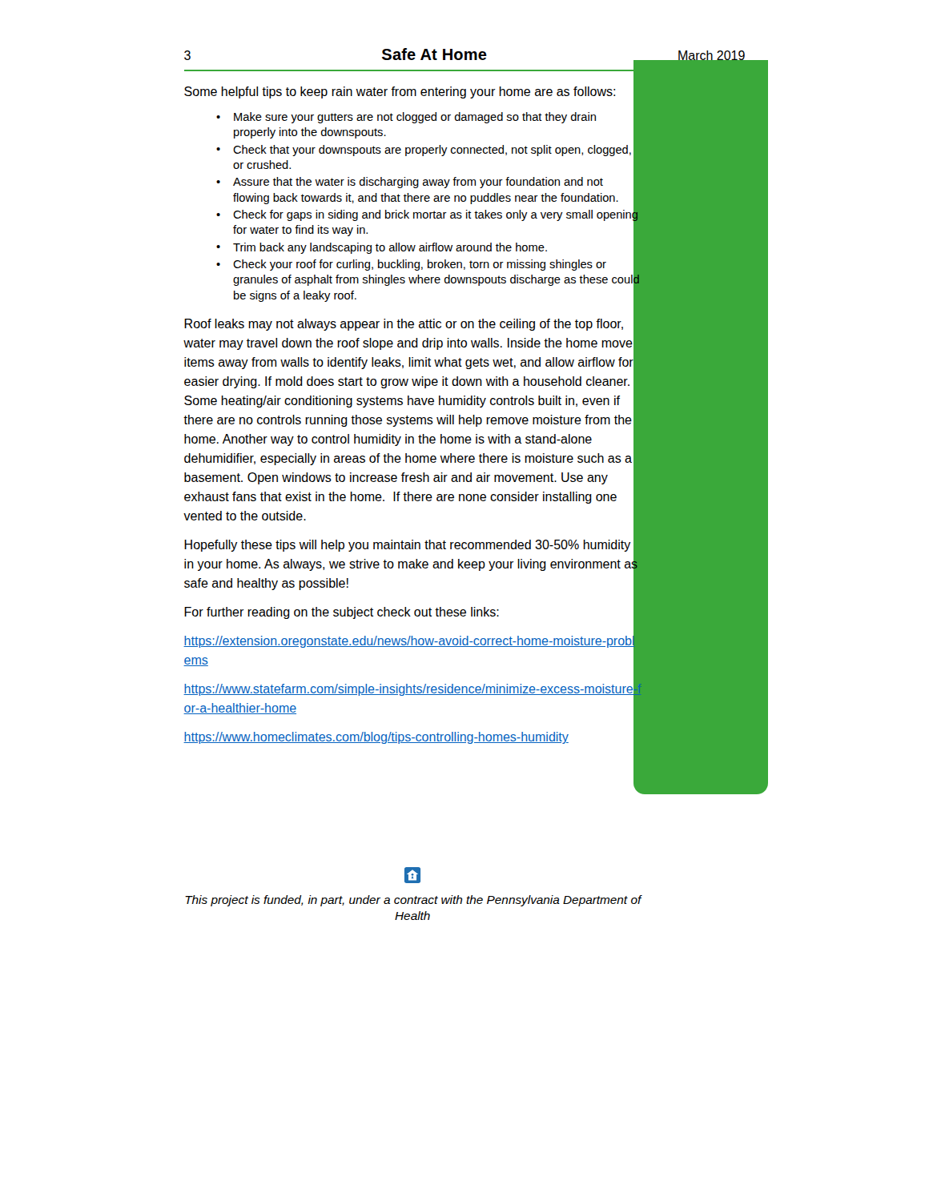3
Safe At Home
March 2019
Some helpful tips to keep rain water from entering your home are as follows:
Make sure your gutters are not clogged or damaged so that they drain properly into the downspouts.
Check that your downspouts are properly connected, not split open, clogged, or crushed.
Assure that the water is discharging away from your foundation and not flowing back towards it, and that there are no puddles near the foundation.
Check for gaps in siding and brick mortar as it takes only a very small opening for water to find its way in.
Trim back any landscaping to allow airflow around the home.
Check your roof for curling, buckling, broken, torn or missing shingles or granules of asphalt from shingles where downspouts discharge as these could be signs of a leaky roof.
Roof leaks may not always appear in the attic or on the ceiling of the top floor, water may travel down the roof slope and drip into walls. Inside the home move items away from walls to identify leaks, limit what gets wet, and allow airflow for easier drying. If mold does start to grow wipe it down with a household cleaner. Some heating/air conditioning systems have humidity controls built in, even if there are no controls running those systems will help remove moisture from the home. Another way to control humidity in the home is with a stand-alone dehumidifier, especially in areas of the home where there is moisture such as a basement. Open windows to increase fresh air and air movement. Use any exhaust fans that exist in the home. If there are none consider installing one vented to the outside.
Hopefully these tips will help you maintain that recommended 30-50% humidity in your home. As always, we strive to make and keep your living environment as safe and healthy as possible!
For further reading on the subject check out these links:
https://extension.oregonstate.edu/news/how-avoid-correct-home-moisture-problems
https://www.statefarm.com/simple-insights/residence/minimize-excess-moisture-for-a-healthier-home
https://www.homeclimates.com/blog/tips-controlling-homes-humidity
This project is funded, in part, under a contract with the Pennsylvania Department of Health